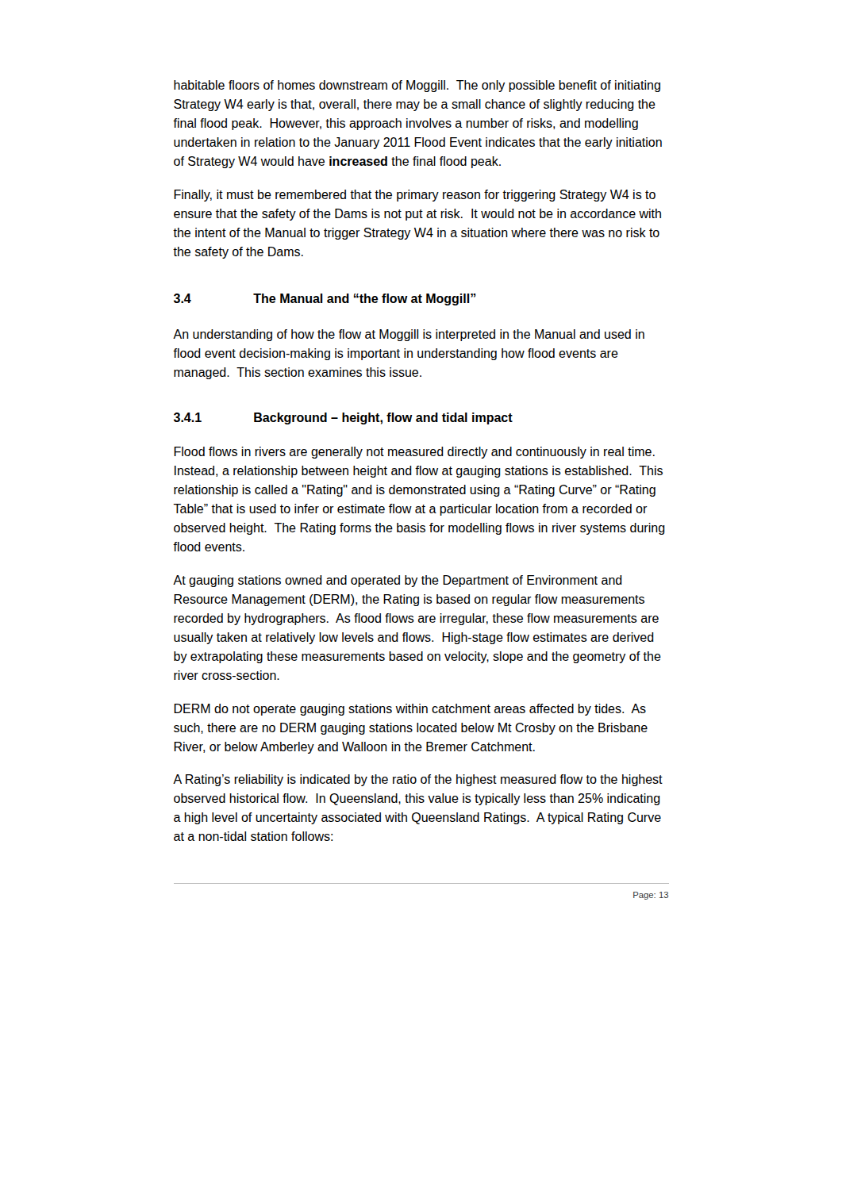habitable floors of homes downstream of Moggill. The only possible benefit of initiating Strategy W4 early is that, overall, there may be a small chance of slightly reducing the final flood peak. However, this approach involves a number of risks, and modelling undertaken in relation to the January 2011 Flood Event indicates that the early initiation of Strategy W4 would have increased the final flood peak.
Finally, it must be remembered that the primary reason for triggering Strategy W4 is to ensure that the safety of the Dams is not put at risk. It would not be in accordance with the intent of the Manual to trigger Strategy W4 in a situation where there was no risk to the safety of the Dams.
3.4 The Manual and “the flow at Moggill”
An understanding of how the flow at Moggill is interpreted in the Manual and used in flood event decision-making is important in understanding how flood events are managed. This section examines this issue.
3.4.1 Background – height, flow and tidal impact
Flood flows in rivers are generally not measured directly and continuously in real time. Instead, a relationship between height and flow at gauging stations is established. This relationship is called a "Rating" and is demonstrated using a “Rating Curve” or “Rating Table” that is used to infer or estimate flow at a particular location from a recorded or observed height. The Rating forms the basis for modelling flows in river systems during flood events.
At gauging stations owned and operated by the Department of Environment and Resource Management (DERM), the Rating is based on regular flow measurements recorded by hydrographers. As flood flows are irregular, these flow measurements are usually taken at relatively low levels and flows. High-stage flow estimates are derived by extrapolating these measurements based on velocity, slope and the geometry of the river cross-section.
DERM do not operate gauging stations within catchment areas affected by tides. As such, there are no DERM gauging stations located below Mt Crosby on the Brisbane River, or below Amberley and Walloon in the Bremer Catchment.
A Rating’s reliability is indicated by the ratio of the highest measured flow to the highest observed historical flow. In Queensland, this value is typically less than 25% indicating a high level of uncertainty associated with Queensland Ratings. A typical Rating Curve at a non-tidal station follows:
Page: 13